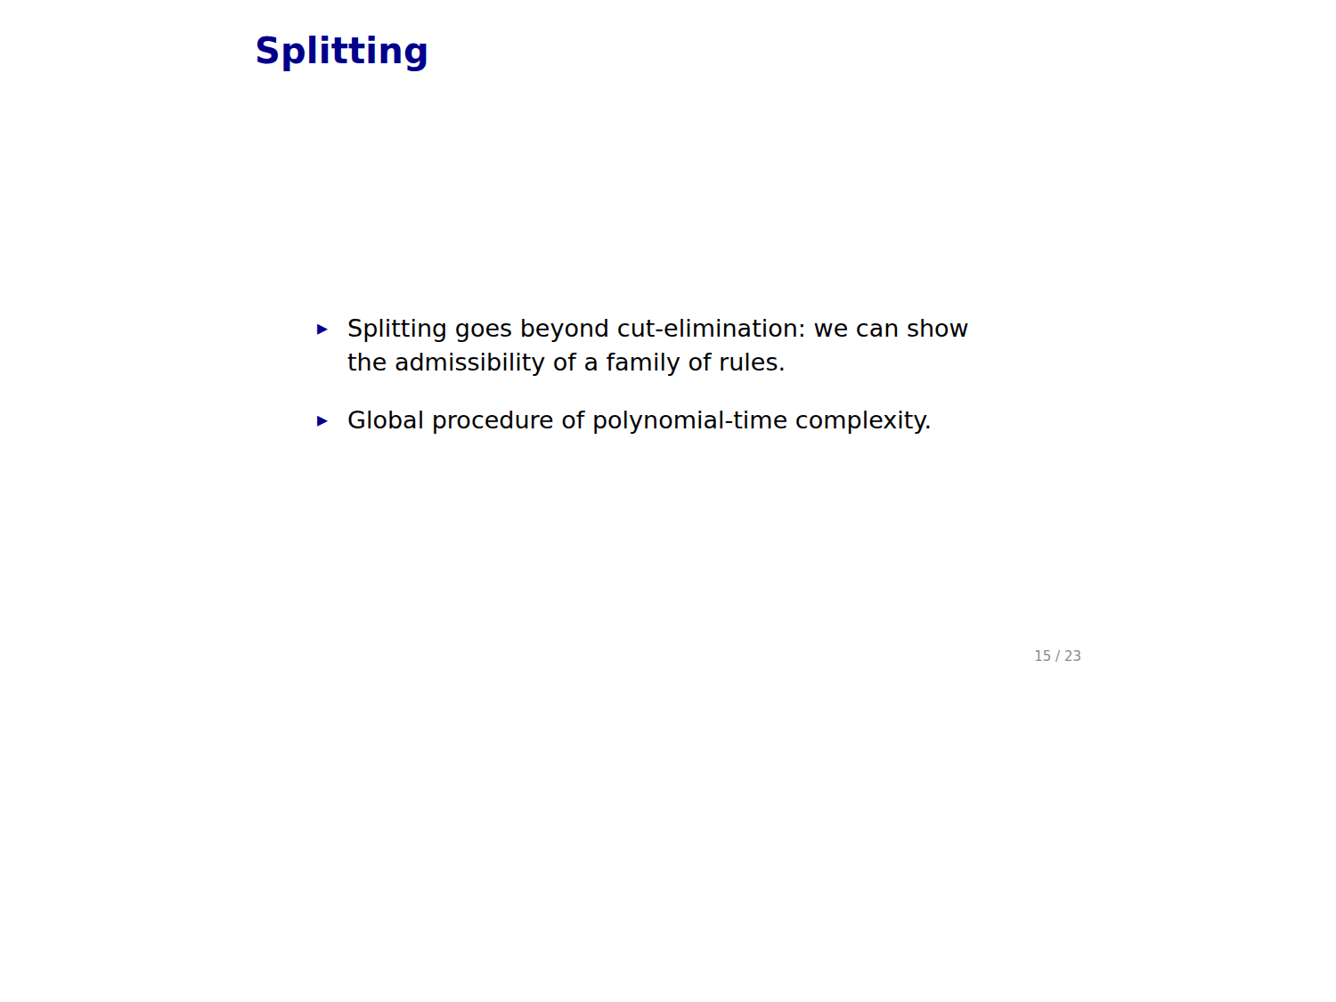Splitting
Splitting goes beyond cut-elimination: we can show the admissibility of a family of rules.
Global procedure of polynomial-time complexity.
15 / 23